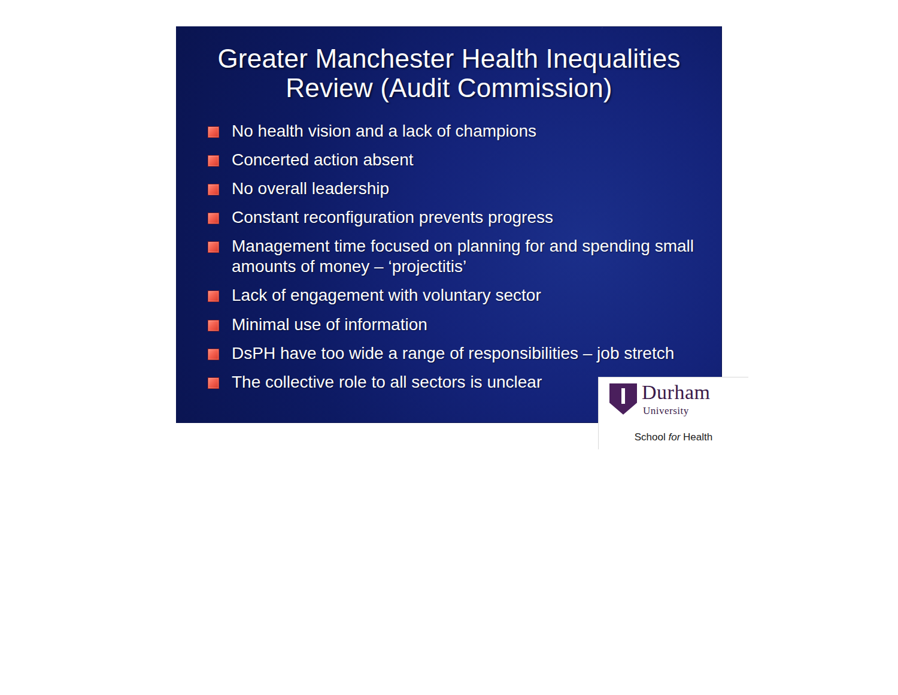Greater Manchester Health Inequalities
Review (Audit Commission)
No health vision and a lack of champions
Concerted action absent
No overall leadership
Constant reconfiguration prevents progress
Management time focused on planning for and spending small amounts of money – ‘projectitis’
Lack of engagement with voluntary sector
Minimal use of information
DsPH have too wide a range of responsibilities – job stretch
The collective role to all sectors is unclear
Durham
University
School for Health